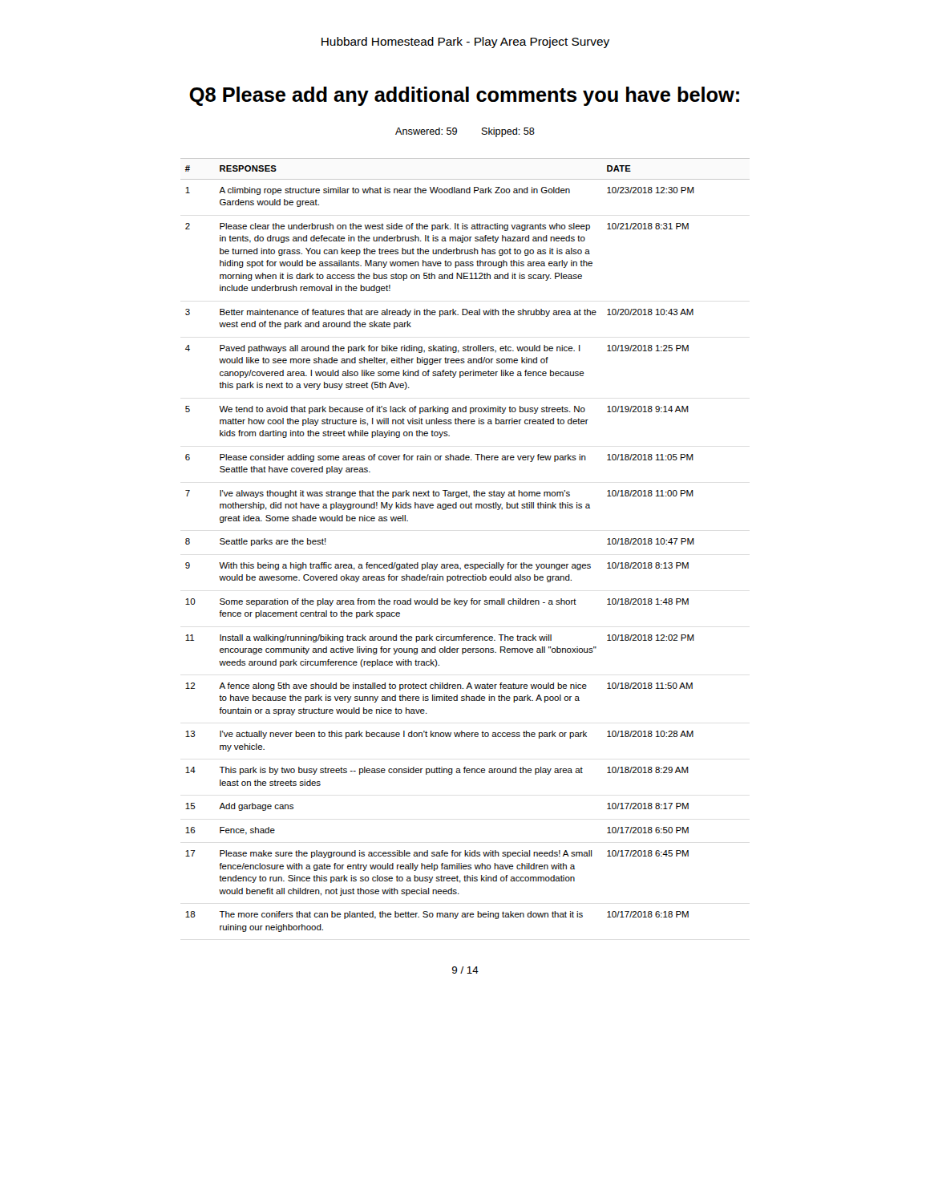Hubbard Homestead Park - Play Area Project Survey
Q8 Please add any additional comments you have below:
Answered: 59 Skipped: 58
| # | RESPONSES | DATE |
| --- | --- | --- |
| 1 | A climbing rope structure similar to what is near the Woodland Park Zoo and in Golden Gardens would be great. | 10/23/2018 12:30 PM |
| 2 | Please clear the underbrush on the west side of the park. It is attracting vagrants who sleep in tents, do drugs and defecate in the underbrush. It is a major safety hazard and needs to be turned into grass. You can keep the trees but the underbrush has got to go as it is also a hiding spot for would be assailants. Many women have to pass through this area early in the morning when it is dark to access the bus stop on 5th and NE112th and it is scary. Please include underbrush removal in the budget! | 10/21/2018 8:31 PM |
| 3 | Better maintenance of features that are already in the park. Deal with the shrubby area at the west end of the park and around the skate park | 10/20/2018 10:43 AM |
| 4 | Paved pathways all around the park for bike riding, skating, strollers, etc. would be nice. I would like to see more shade and shelter, either bigger trees and/or some kind of canopy/covered area. I would also like some kind of safety perimeter like a fence because this park is next to a very busy street (5th Ave). | 10/19/2018 1:25 PM |
| 5 | We tend to avoid that park because of it's lack of parking and proximity to busy streets. No matter how cool the play structure is, I will not visit unless there is a barrier created to deter kids from darting into the street while playing on the toys. | 10/19/2018 9:14 AM |
| 6 | Please consider adding some areas of cover for rain or shade. There are very few parks in Seattle that have covered play areas. | 10/18/2018 11:05 PM |
| 7 | I've always thought it was strange that the park next to Target, the stay at home mom's mothership, did not have a playground! My kids have aged out mostly, but still think this is a great idea. Some shade would be nice as well. | 10/18/2018 11:00 PM |
| 8 | Seattle parks are the best! | 10/18/2018 10:47 PM |
| 9 | With this being a high traffic area, a fenced/gated play area, especially for the younger ages would be awesome. Covered okay areas for shade/rain potrectiob eould also be grand. | 10/18/2018 8:13 PM |
| 10 | Some separation of the play area from the road would be key for small children - a short fence or placement central to the park space | 10/18/2018 1:48 PM |
| 11 | Install a walking/running/biking track around the park circumference. The track will encourage community and active living for young and older persons. Remove all "obnoxious" weeds around park circumference (replace with track). | 10/18/2018 12:02 PM |
| 12 | A fence along 5th ave should be installed to protect children. A water feature would be nice to have because the park is very sunny and there is limited shade in the park. A pool or a fountain or a spray structure would be nice to have. | 10/18/2018 11:50 AM |
| 13 | I've actually never been to this park because I don't know where to access the park or park my vehicle. | 10/18/2018 10:28 AM |
| 14 | This park is by two busy streets -- please consider putting a fence around the play area at least on the streets sides | 10/18/2018 8:29 AM |
| 15 | Add garbage cans | 10/17/2018 8:17 PM |
| 16 | Fence, shade | 10/17/2018 6:50 PM |
| 17 | Please make sure the playground is accessible and safe for kids with special needs! A small fence/enclosure with a gate for entry would really help families who have children with a tendency to run. Since this park is so close to a busy street, this kind of accommodation would benefit all children, not just those with special needs. | 10/17/2018 6:45 PM |
| 18 | The more conifers that can be planted, the better. So many are being taken down that it is ruining our neighborhood. | 10/17/2018 6:18 PM |
9 / 14